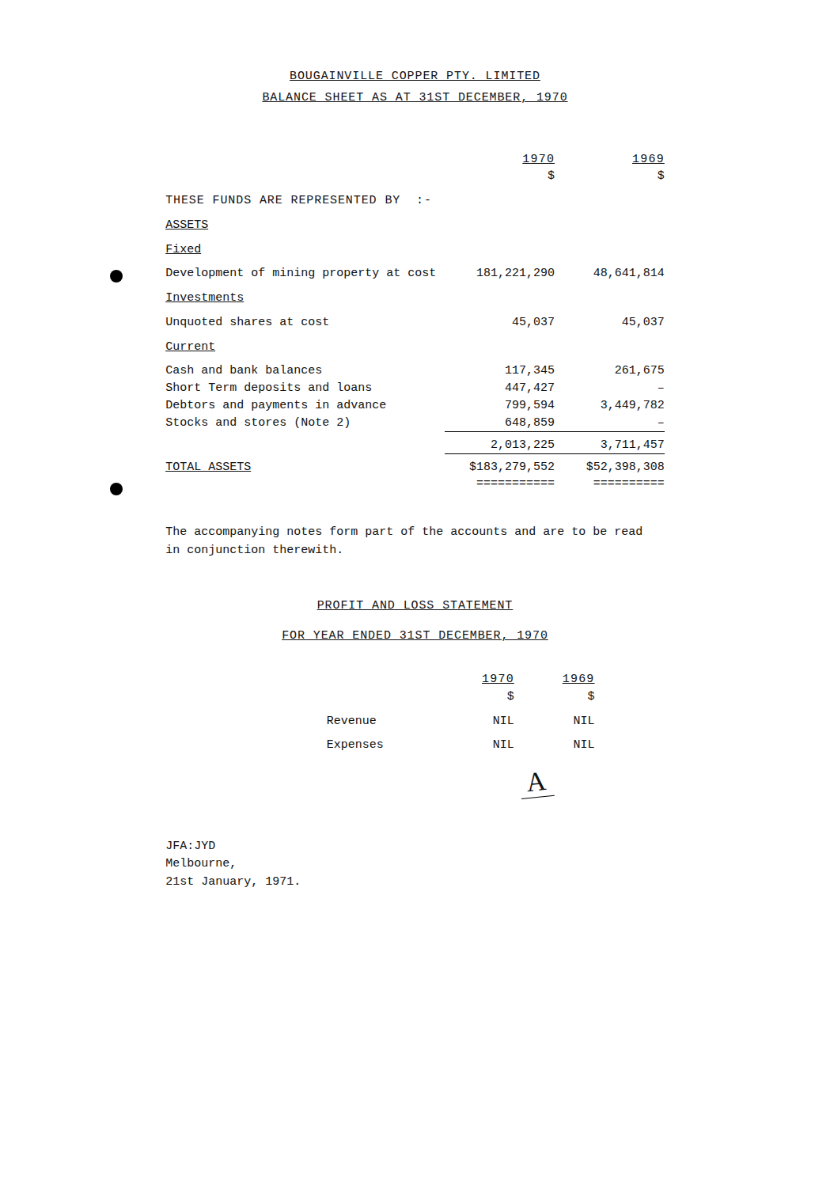BOUGAINVILLE COPPER PTY. LIMITED
BALANCE SHEET AS AT 31ST DECEMBER, 1970
| | 1970 | 1969 |
| | $ | $ |
| THESE FUNDS ARE REPRESENTED BY :- | | |
| ASSETS | | |
| Fixed | | |
| Development of mining property at cost | 181,221,290 | 48,641,814 |
| Investments | | |
| Unquoted shares at cost | 45,037 | 45,037 |
| Current | | |
| Cash and bank balances | 117,345 | 261,675 |
| Short Term deposits and loans | 447,427 | – |
| Debtors and payments in advance | 799,594 | 3,449,782 |
| Stocks and stores (Note 2) | 648,859 | – |
| | 2,013,225 | 3,711,457 |
| TOTAL ASSETS | $183,279,552 | $52,398,308 |
| | =========== | ========== |
The accompanying notes form part of the accounts and are to be read
in conjunction therewith.
PROFIT AND LOSS STATEMENT
FOR YEAR ENDED 31ST DECEMBER, 1970
| | 1970 | 1969 |
| | $ | $ |
| Revenue | NIL | NIL |
| Expenses | NIL | NIL |
A
JFA:JYD
Melbourne,
21st January, 1971.